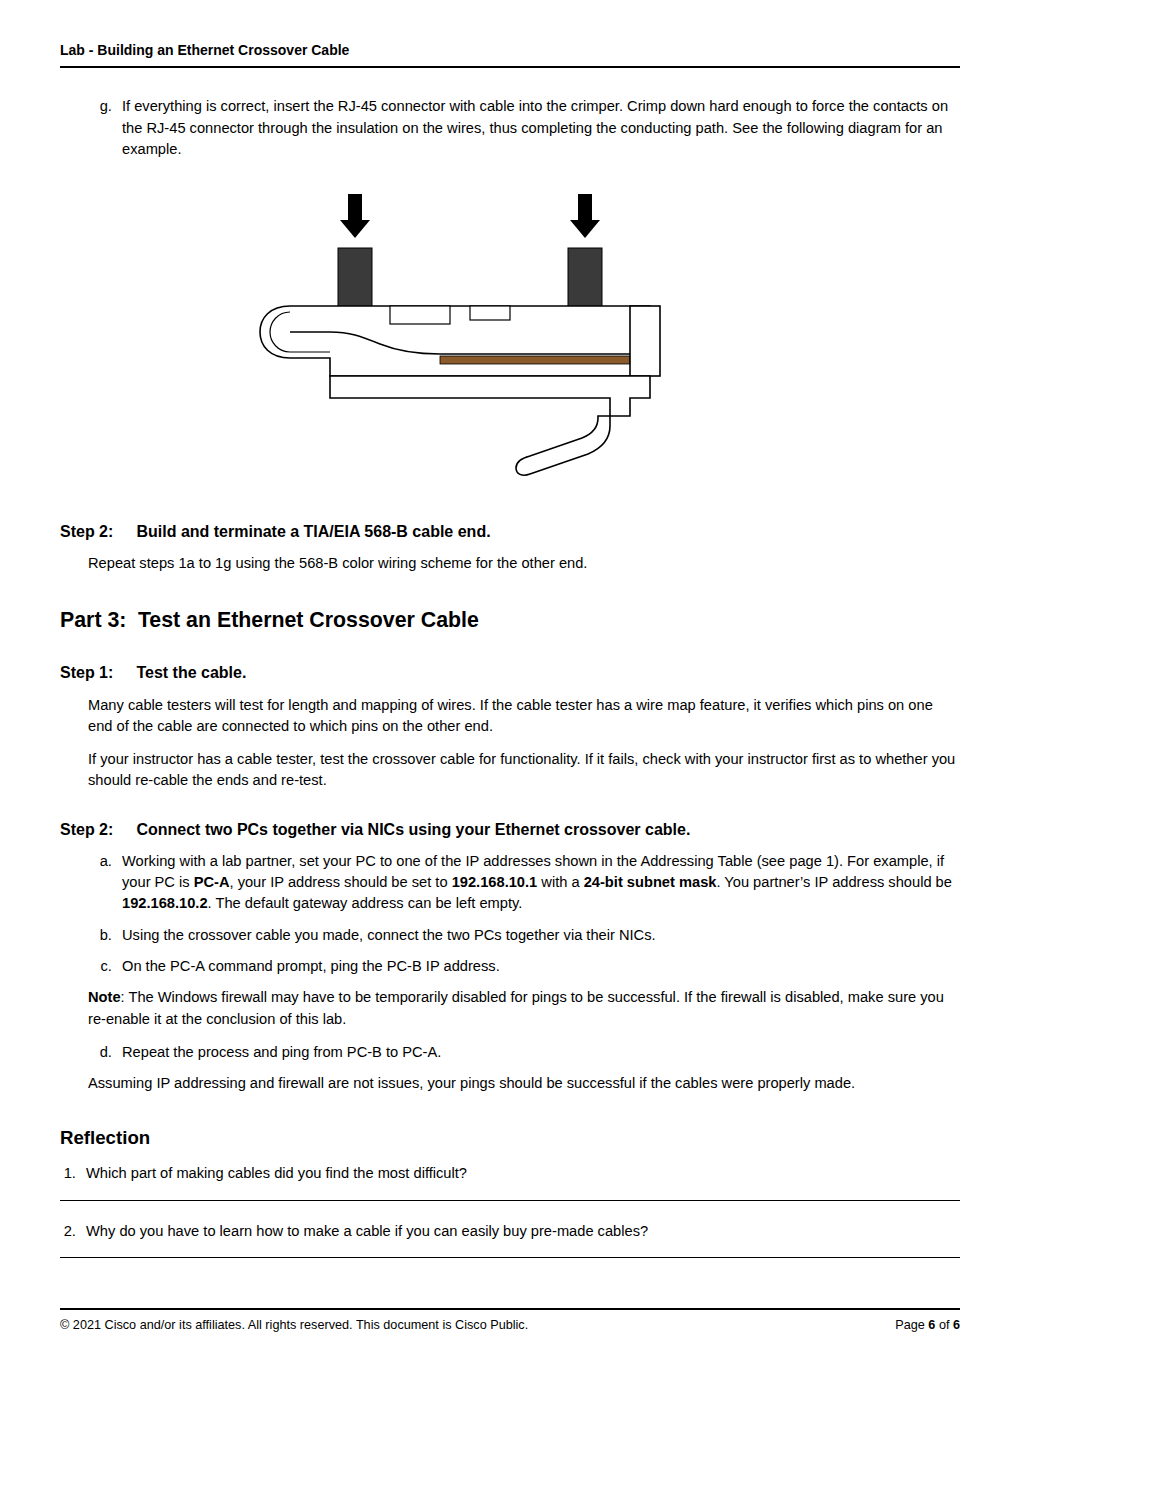Lab - Building an Ethernet Crossover Cable
If everything is correct, insert the RJ-45 connector with cable into the crimper. Crimp down hard enough to force the contacts on the RJ-45 connector through the insulation on the wires, thus completing the conducting path. See the following diagram for an example.
Step 2: Build and terminate a TIA/EIA 568-B cable end.
Repeat steps 1a to 1g using the 568-B color wiring scheme for the other end.
Part 3: Test an Ethernet Crossover Cable
Step 1: Test the cable.
Many cable testers will test for length and mapping of wires. If the cable tester has a wire map feature, it verifies which pins on one end of the cable are connected to which pins on the other end.
If your instructor has a cable tester, test the crossover cable for functionality. If it fails, check with your instructor first as to whether you should re-cable the ends and re-test.
Step 2: Connect two PCs together via NICs using your Ethernet crossover cable.
Working with a lab partner, set your PC to one of the IP addresses shown in the Addressing Table (see page 1). For example, if your PC is PC-A, your IP address should be set to 192.168.10.1 with a 24-bit subnet mask. You partner’s IP address should be 192.168.10.2. The default gateway address can be left empty.
Using the crossover cable you made, connect the two PCs together via their NICs.
On the PC-A command prompt, ping the PC-B IP address.
Note: The Windows firewall may have to be temporarily disabled for pings to be successful. If the firewall is disabled, make sure you re-enable it at the conclusion of this lab.
Repeat the process and ping from PC-B to PC-A.
Assuming IP addressing and firewall are not issues, your pings should be successful if the cables were properly made.
Reflection
Which part of making cables did you find the most difficult?
Why do you have to learn how to make a cable if you can easily buy pre-made cables?
© 2021 Cisco and/or its affiliates. All rights reserved. This document is Cisco Public. Page 6 of 6